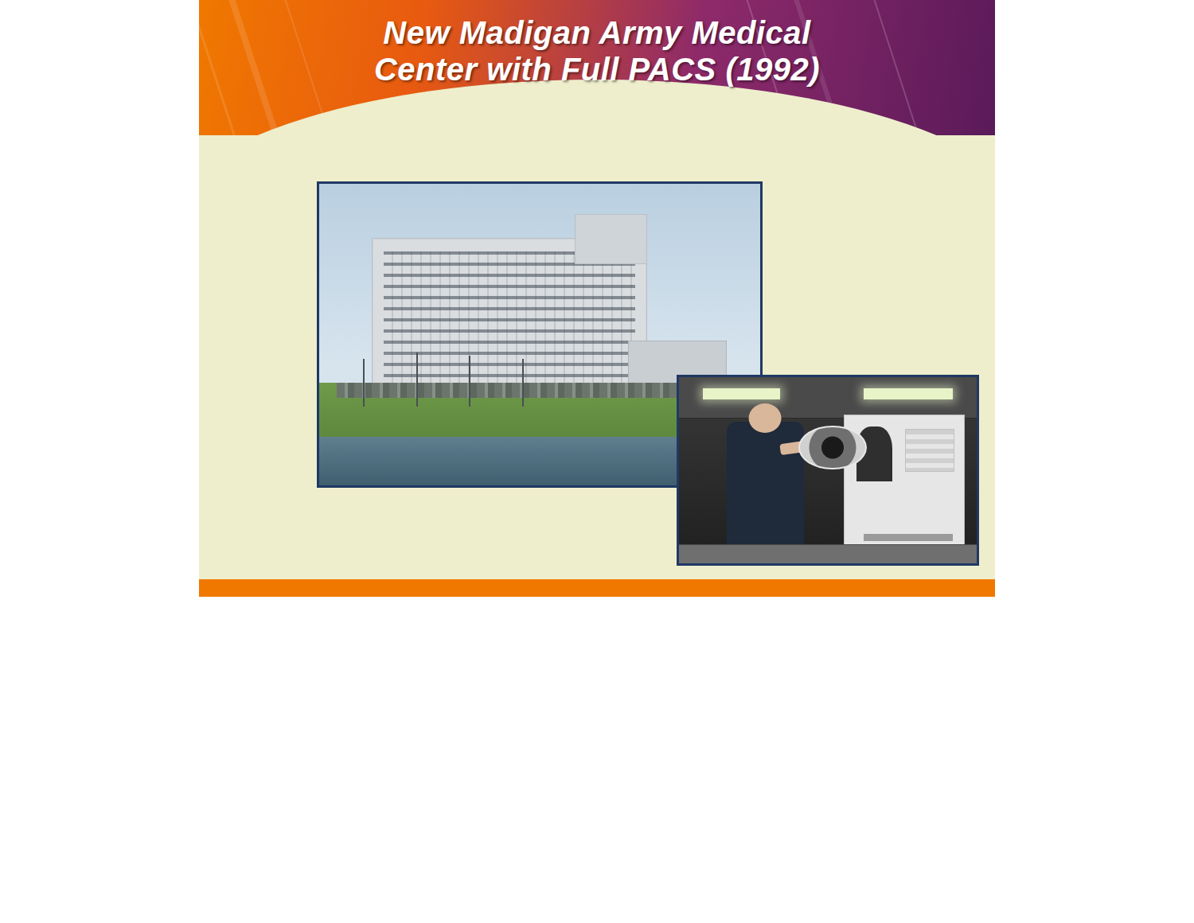New Madigan Army Medical
Center with Full PACS (1992)